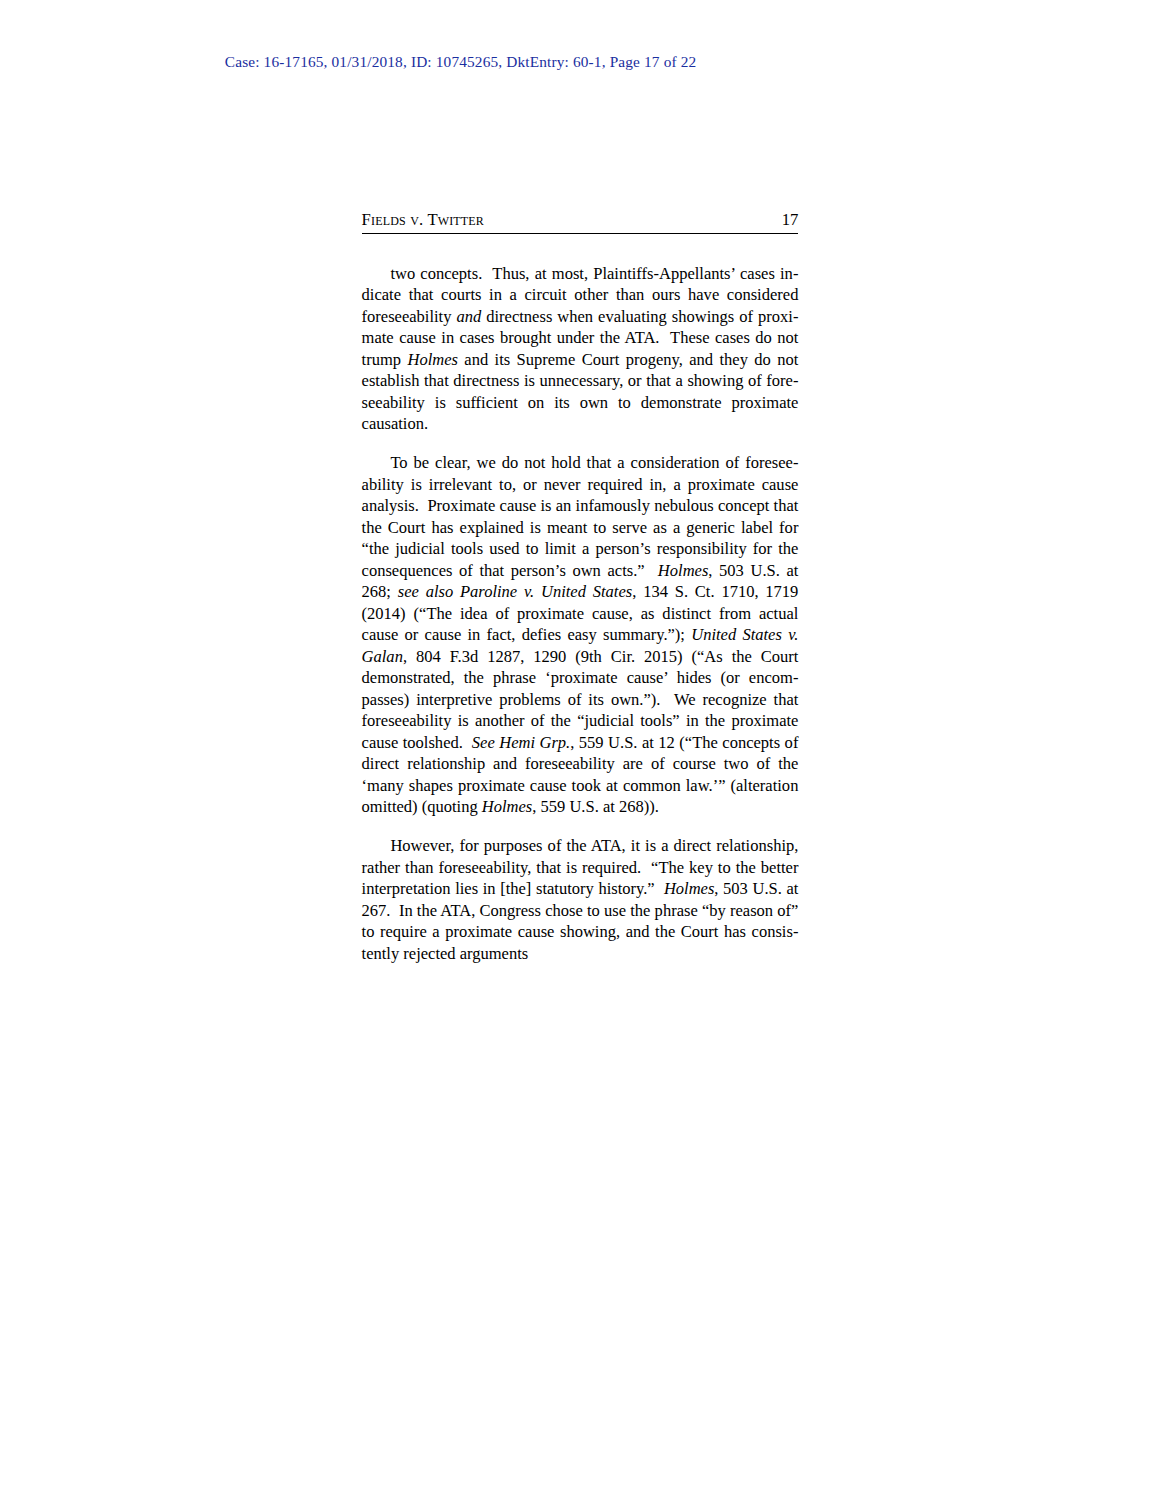Case: 16-17165, 01/31/2018, ID: 10745265, DktEntry: 60-1, Page 17 of 22
Fields v. Twitter 17
two concepts. Thus, at most, Plaintiffs-Appellants’ cases indicate that courts in a circuit other than ours have considered foreseeability and directness when evaluating showings of proximate cause in cases brought under the ATA. These cases do not trump Holmes and its Supreme Court progeny, and they do not establish that directness is unnecessary, or that a showing of foreseeability is sufficient on its own to demonstrate proximate causation.
To be clear, we do not hold that a consideration of foreseeability is irrelevant to, or never required in, a proximate cause analysis. Proximate cause is an infamously nebulous concept that the Court has explained is meant to serve as a generic label for “the judicial tools used to limit a person’s responsibility for the consequences of that person’s own acts.” Holmes, 503 U.S. at 268; see also Paroline v. United States, 134 S. Ct. 1710, 1719 (2014) (“The idea of proximate cause, as distinct from actual cause or cause in fact, defies easy summary.”); United States v. Galan, 804 F.3d 1287, 1290 (9th Cir. 2015) (“As the Court demonstrated, the phrase ‘proximate cause’ hides (or encompasses) interpretive problems of its own.”). We recognize that foreseeability is another of the “judicial tools” in the proximate cause toolshed. See Hemi Grp., 559 U.S. at 12 (“The concepts of direct relationship and foreseeability are of course two of the ‘many shapes proximate cause took at common law.’” (alteration omitted) (quoting Holmes, 559 U.S. at 268)).
However, for purposes of the ATA, it is a direct relationship, rather than foreseeability, that is required. “The key to the better interpretation lies in [the] statutory history.” Holmes, 503 U.S. at 267. In the ATA, Congress chose to use the phrase “by reason of” to require a proximate cause showing, and the Court has consistently rejected arguments